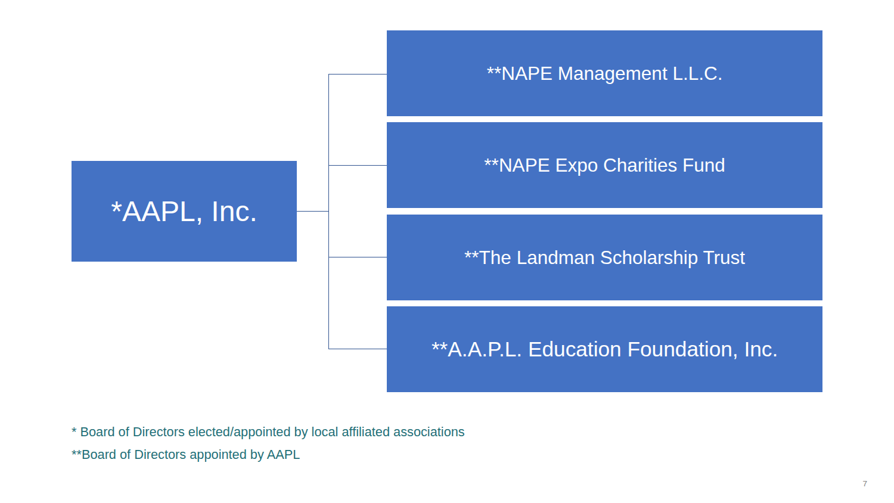*AAPL, Inc.
**NAPE Management L.L.C.
**NAPE Expo Charities Fund
**The Landman Scholarship Trust
**A.A.P.L. Education Foundation, Inc.
* Board of Directors elected/appointed by local affiliated associations
**Board of Directors appointed by AAPL
7